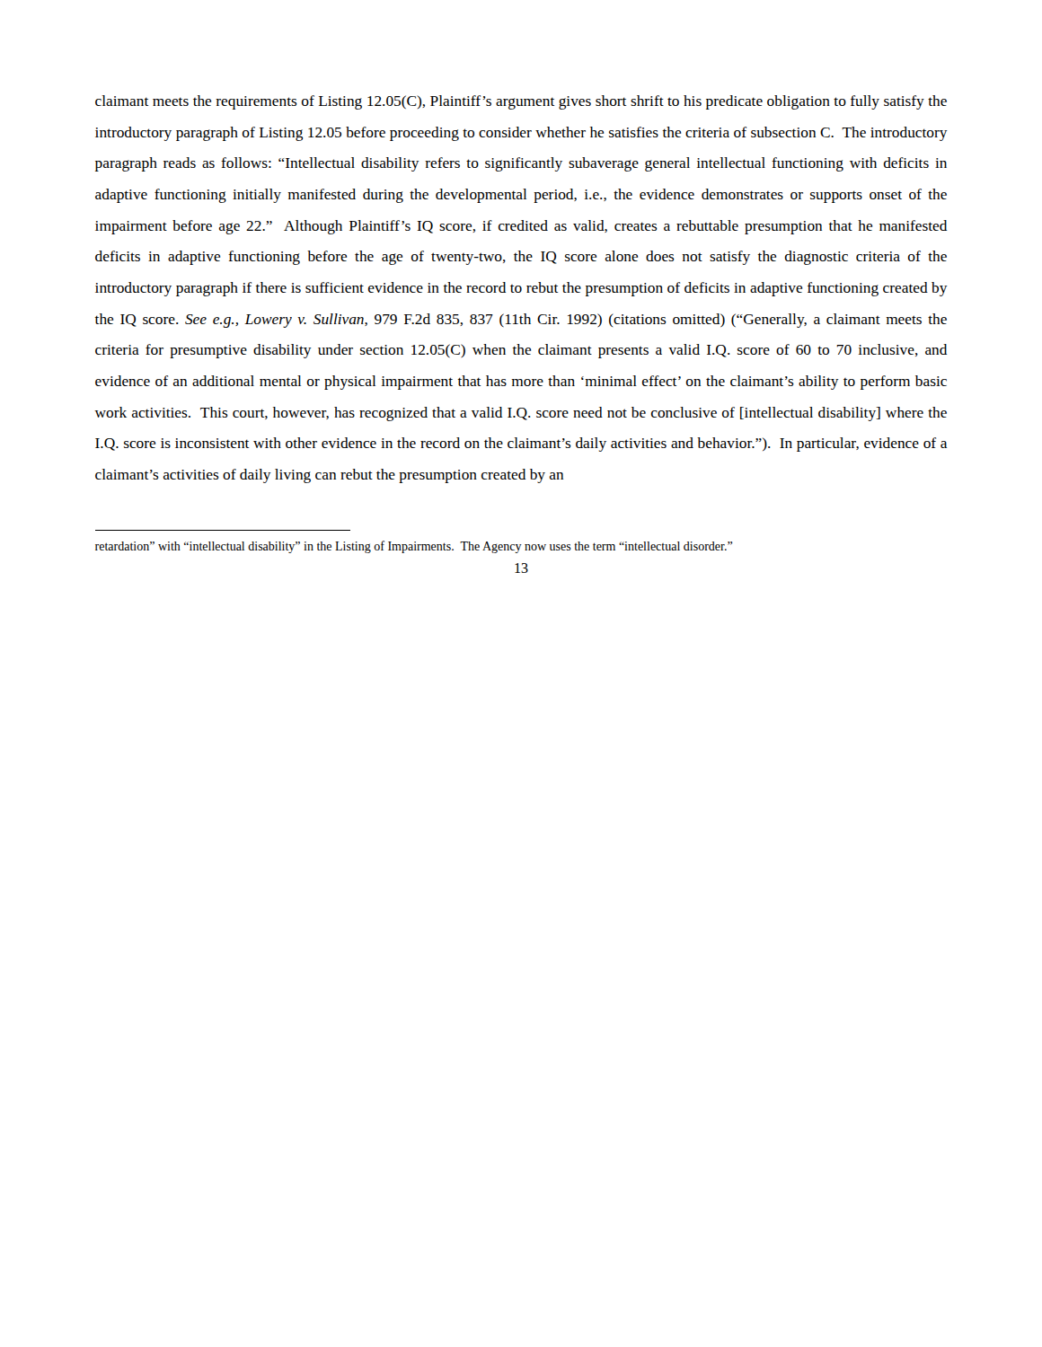claimant meets the requirements of Listing 12.05(C), Plaintiff’s argument gives short shrift to his predicate obligation to fully satisfy the introductory paragraph of Listing 12.05 before proceeding to consider whether he satisfies the criteria of subsection C. The introductory paragraph reads as follows: “Intellectual disability refers to significantly subaverage general intellectual functioning with deficits in adaptive functioning initially manifested during the developmental period, i.e., the evidence demonstrates or supports onset of the impairment before age 22.” Although Plaintiff’s IQ score, if credited as valid, creates a rebuttable presumption that he manifested deficits in adaptive functioning before the age of twenty-two, the IQ score alone does not satisfy the diagnostic criteria of the introductory paragraph if there is sufficient evidence in the record to rebut the presumption of deficits in adaptive functioning created by the IQ score. See e.g., Lowery v. Sullivan, 979 F.2d 835, 837 (11th Cir. 1992) (citations omitted) (“Generally, a claimant meets the criteria for presumptive disability under section 12.05(C) when the claimant presents a valid I.Q. score of 60 to 70 inclusive, and evidence of an additional mental or physical impairment that has more than ‘minimal effect’ on the claimant’s ability to perform basic work activities. This court, however, has recognized that a valid I.Q. score need not be conclusive of [intellectual disability] where the I.Q. score is inconsistent with other evidence in the record on the claimant’s daily activities and behavior.”). In particular, evidence of a claimant’s activities of daily living can rebut the presumption created by an
retardation” with “intellectual disability” in the Listing of Impairments. The Agency now uses the term “intellectual disorder.”
13